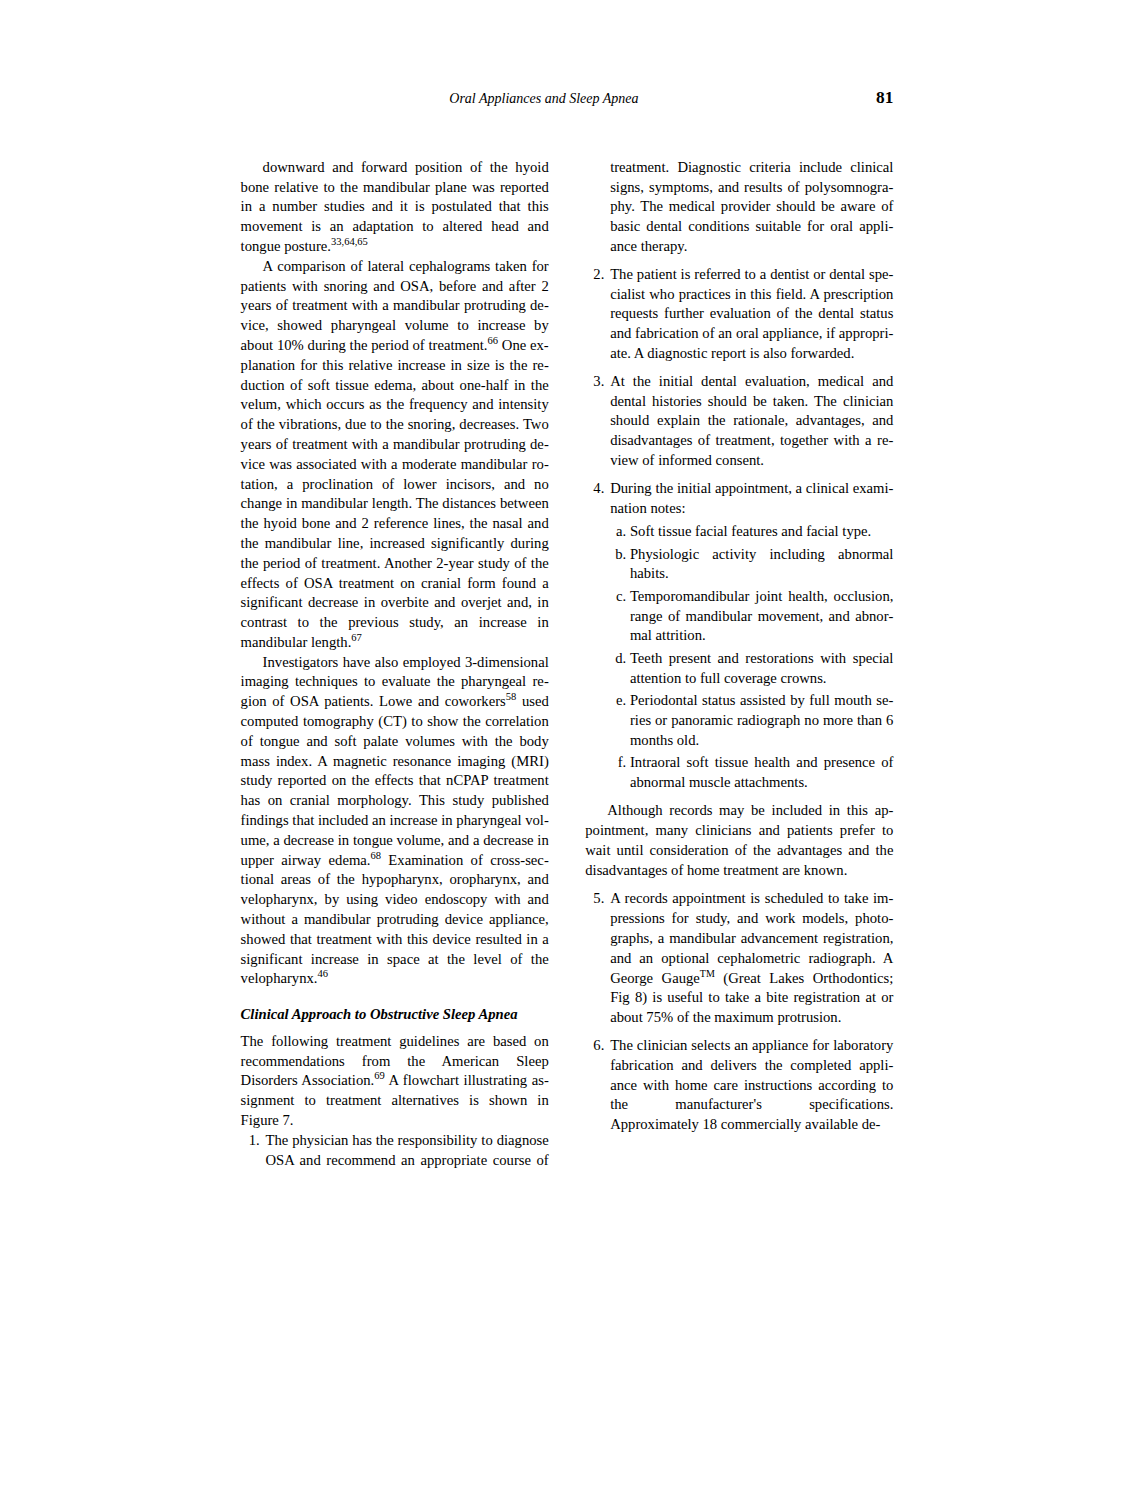Oral Appliances and Sleep Apnea 81
downward and forward position of the hyoid bone relative to the mandibular plane was reported in a number studies and it is postulated that this movement is an adaptation to altered head and tongue posture.33,64,65
A comparison of lateral cephalograms taken for patients with snoring and OSA, before and after 2 years of treatment with a mandibular protruding device, showed pharyngeal volume to increase by about 10% during the period of treatment.66 One explanation for this relative increase in size is the reduction of soft tissue edema, about one-half in the velum, which occurs as the frequency and intensity of the vibrations, due to the snoring, decreases. Two years of treatment with a mandibular protruding device was associated with a moderate mandibular rotation, a proclination of lower incisors, and no change in mandibular length. The distances between the hyoid bone and 2 reference lines, the nasal and the mandibular line, increased significantly during the period of treatment. Another 2-year study of the effects of OSA treatment on cranial form found a significant decrease in overbite and overjet and, in contrast to the previous study, an increase in mandibular length.67
Investigators have also employed 3-dimensional imaging techniques to evaluate the pharyngeal region of OSA patients. Lowe and coworkers58 used computed tomography (CT) to show the correlation of tongue and soft palate volumes with the body mass index. A magnetic resonance imaging (MRI) study reported on the effects that nCPAP treatment has on cranial morphology. This study published findings that included an increase in pharyngeal volume, a decrease in tongue volume, and a decrease in upper airway edema.68 Examination of cross-sectional areas of the hypopharynx, oropharynx, and velopharynx, by using video endoscopy with and without a mandibular protruding device appliance, showed that treatment with this device resulted in a significant increase in space at the level of the velopharynx.46
Clinical Approach to Obstructive Sleep Apnea
The following treatment guidelines are based on recommendations from the American Sleep Disorders Association.69 A flowchart illustrating assignment to treatment alternatives is shown in Figure 7.
The physician has the responsibility to diagnose OSA and recommend an appropriate course of treatment. Diagnostic criteria include clinical signs, symptoms, and results of polysomnography. The medical provider should be aware of basic dental conditions suitable for oral appliance therapy.
The patient is referred to a dentist or dental specialist who practices in this field. A prescription requests further evaluation of the dental status and fabrication of an oral appliance, if appropriate. A diagnostic report is also forwarded.
At the initial dental evaluation, medical and dental histories should be taken. The clinician should explain the rationale, advantages, and disadvantages of treatment, together with a review of informed consent.
During the initial appointment, a clinical examination notes:
Soft tissue facial features and facial type.
Physiologic activity including abnormal habits.
Temporomandibular joint health, occlusion, range of mandibular movement, and abnormal attrition.
Teeth present and restorations with special attention to full coverage crowns.
Periodontal status assisted by full mouth series or panoramic radiograph no more than 6 months old.
Intraoral soft tissue health and presence of abnormal muscle attachments.
Although records may be included in this appointment, many clinicians and patients prefer to wait until consideration of the advantages and the disadvantages of home treatment are known.
A records appointment is scheduled to take impressions for study, and work models, photographs, a mandibular advancement registration, and an optional cephalometric radiograph. A George GaugeTM (Great Lakes Orthodontics; Fig 8) is useful to take a bite registration at or about 75% of the maximum protrusion.
The clinician selects an appliance for laboratory fabrication and delivers the completed appliance with home care instructions according to the manufacturer's specifications. Approximately 18 commercially available de-